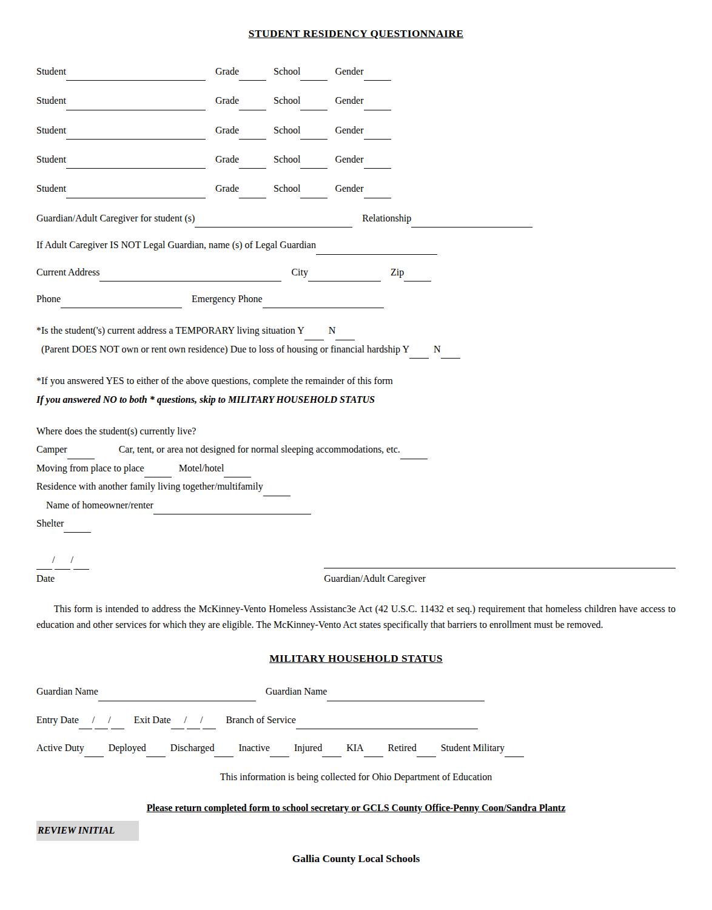STUDENT RESIDENCY QUESTIONNAIRE
Student Grade School Gender
Student Grade School Gender
Student Grade School Gender
Student Grade School Gender
Student Grade School Gender
Guardian/Adult Caregiver for student (s) Relationship
If Adult Caregiver IS NOT Legal Guardian, name (s) of Legal Guardian
Current Address City Zip
Phone Emergency Phone
*Is the student('s) current address a TEMPORARY living situation Y N
(Parent DOES NOT own or rent own residence) Due to loss of housing or financial hardship Y N
*If you answered YES to either of the above questions, complete the remainder of this form
If you answered NO to both * questions, skip to MILITARY HOUSEHOLD STATUS
Where does the student(s) currently live?
Camper Car, tent, or area not designed for normal sleeping accommodations, etc.
Moving from place to place Motel/hotel
Residence with another family living together/multifamily
Name of homeowner/renter
Shelter
/ /
Date
Guardian/Adult Caregiver
This form is intended to address the McKinney-Vento Homeless Assistanc3e Act (42 U.S.C. 11432 et seq.) requirement that homeless children have access to education and other services for which they are eligible. The McKinney-Vento Act states specifically that barriers to enrollment must be removed.
MILITARY HOUSEHOLD STATUS
Guardian Name Guardian Name
Entry Date / / Exit Date / / Branch of Service
Active Duty Deployed Discharged Inactive Injured KIA Retired Student Military
This information is being collected for Ohio Department of Education
Please return completed form to school secretary or GCLS County Office-Penny Coon/Sandra Plantz
REVIEW INITIAL
Gallia County Local Schools